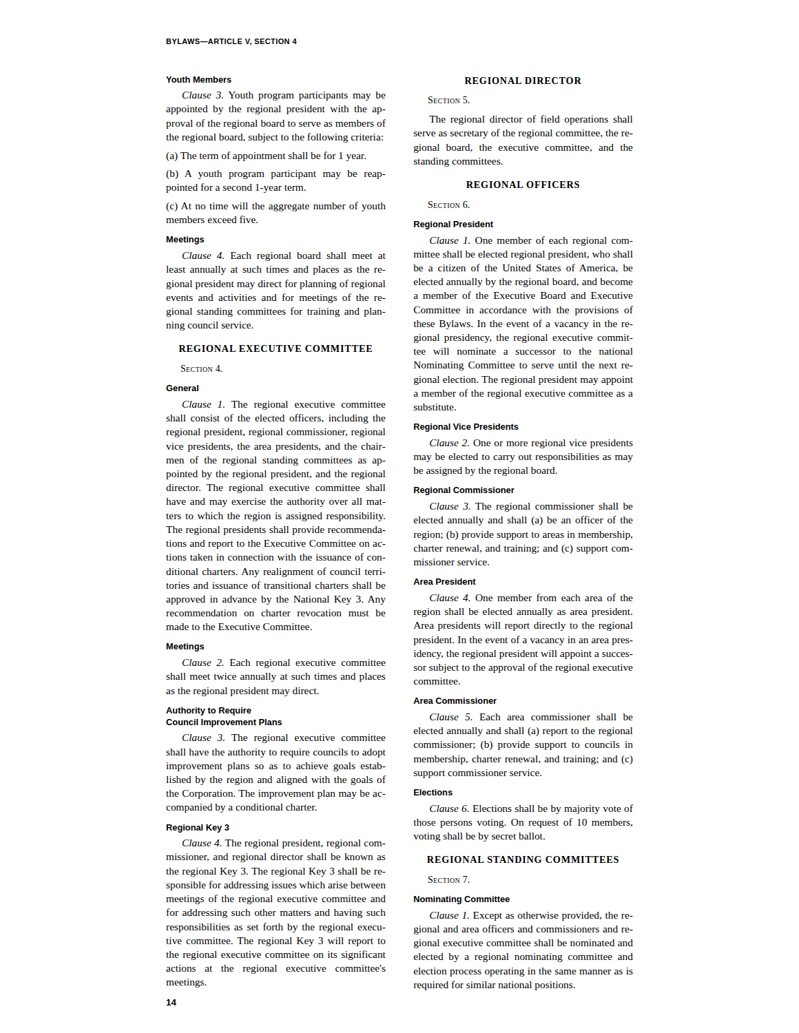BYLAWS—ARTICLE V, SECTION 4
Youth Members
Clause 3. Youth program participants may be appointed by the regional president with the approval of the regional board to serve as members of the regional board, subject to the following criteria:
(a) The term of appointment shall be for 1 year.
(b) A youth program participant may be reappointed for a second 1-year term.
(c) At no time will the aggregate number of youth members exceed five.
Meetings
Clause 4. Each regional board shall meet at least annually at such times and places as the regional president may direct for planning of regional events and activities and for meetings of the regional standing committees for training and planning council service.
Regional Executive Committee
Section 4.
General
Clause 1. The regional executive committee shall consist of the elected officers, including the regional president, regional commissioner, regional vice presidents, the area presidents, and the chairmen of the regional standing committees as appointed by the regional president, and the regional director. The regional executive committee shall have and may exercise the authority over all matters to which the region is assigned responsibility. The regional presidents shall provide recommendations and report to the Executive Committee on actions taken in connection with the issuance of conditional charters. Any realignment of council territories and issuance of transitional charters shall be approved in advance by the National Key 3. Any recommendation on charter revocation must be made to the Executive Committee.
Meetings
Clause 2. Each regional executive committee shall meet twice annually at such times and places as the regional president may direct.
Authority to Require
Council Improvement Plans
Clause 3. The regional executive committee shall have the authority to require councils to adopt improvement plans so as to achieve goals established by the region and aligned with the goals of the Corporation. The improvement plan may be accompanied by a conditional charter.
Regional Key 3
Clause 4. The regional president, regional commissioner, and regional director shall be known as the regional Key 3. The regional Key 3 shall be responsible for addressing issues which arise between meetings of the regional executive committee and for addressing such other matters and having such responsibilities as set forth by the regional executive committee. The regional Key 3 will report to the regional executive committee on its significant actions at the regional executive committee's meetings.
Regional Director
Section 5.
The regional director of field operations shall serve as secretary of the regional committee, the regional board, the executive committee, and the standing committees.
Regional Officers
Section 6.
Regional President
Clause 1. One member of each regional committee shall be elected regional president, who shall be a citizen of the United States of America, be elected annually by the regional board, and become a member of the Executive Board and Executive Committee in accordance with the provisions of these Bylaws. In the event of a vacancy in the regional presidency, the regional executive committee will nominate a successor to the national Nominating Committee to serve until the next regional election. The regional president may appoint a member of the regional executive committee as a substitute.
Regional Vice Presidents
Clause 2. One or more regional vice presidents may be elected to carry out responsibilities as may be assigned by the regional board.
Regional Commissioner
Clause 3. The regional commissioner shall be elected annually and shall (a) be an officer of the region; (b) provide support to areas in membership, charter renewal, and training; and (c) support commissioner service.
Area President
Clause 4. One member from each area of the region shall be elected annually as area president. Area presidents will report directly to the regional president. In the event of a vacancy in an area presidency, the regional president will appoint a successor subject to the approval of the regional executive committee.
Area Commissioner
Clause 5. Each area commissioner shall be elected annually and shall (a) report to the regional commissioner; (b) provide support to councils in membership, charter renewal, and training; and (c) support commissioner service.
Elections
Clause 6. Elections shall be by majority vote of those persons voting. On request of 10 members, voting shall be by secret ballot.
Regional Standing Committees
Section 7.
Nominating Committee
Clause 1. Except as otherwise provided, the regional and area officers and commissioners and regional executive committee shall be nominated and elected by a regional nominating committee and election process operating in the same manner as is required for similar national positions.
14